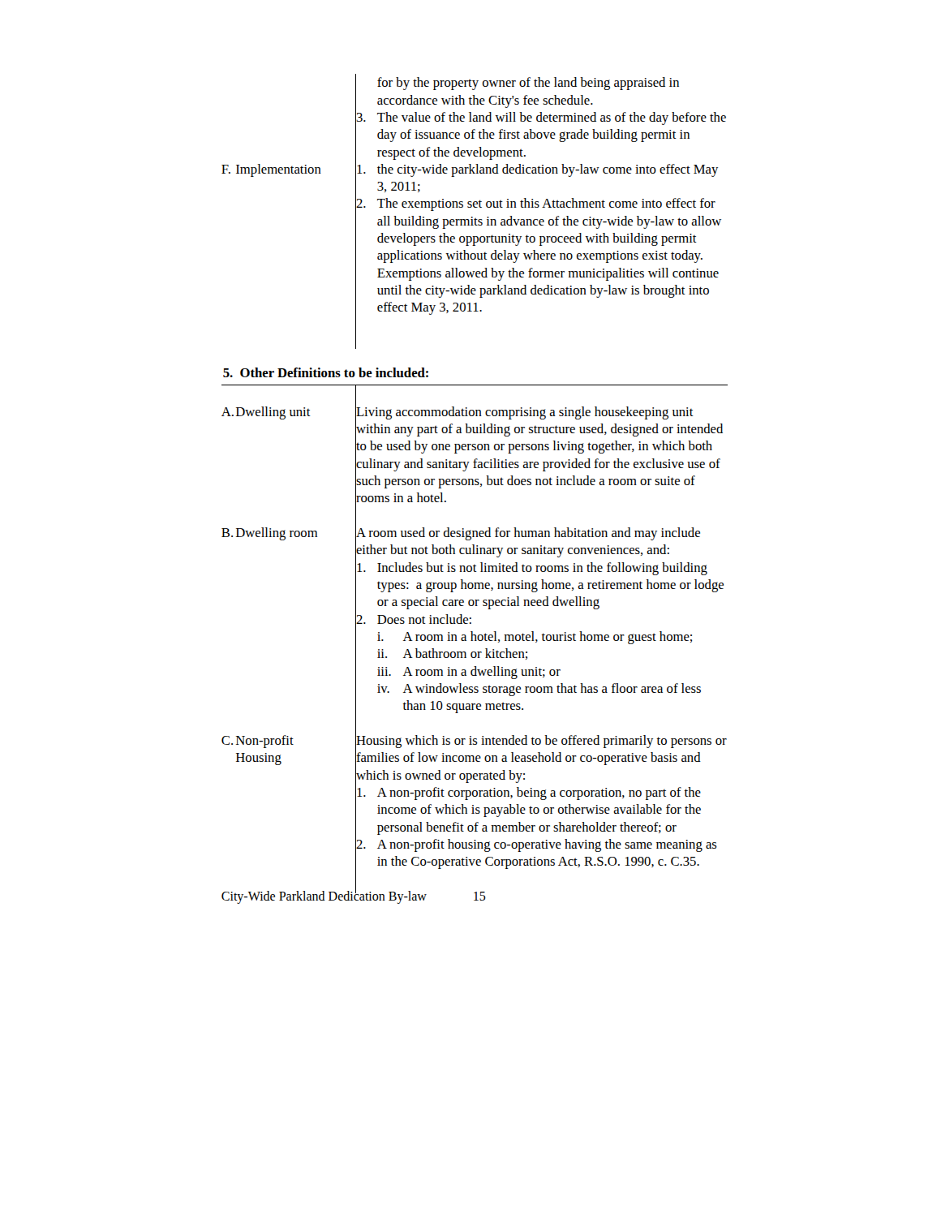| | / / for by the property owner of the land being appraised in accordance with the City's fee schedule. / / 3. / The value of the land will be determined as of the day before the day of issuance of the first above grade building permit in respect of the development. / |
| F. Implementation | / 1. / the city-wide parkland dedication by-law come into effect May 3, 2011; / / 2. / The exemptions set out in this Attachment come into effect for all building permits in advance of the city-wide by-law to allow developers the opportunity to proceed with building permit applications without delay where no exemptions exist today. Exemptions allowed by the former municipalities will continue until the city-wide parkland dedication by-law is brought into effect May 3, 2011. / |
5. Other Definitions to be included:
| A. Dwelling unit | Living accommodation comprising a single housekeeping unit within any part of a building or structure used, designed or intended to be used by one person or persons living together, in which both culinary and sanitary facilities are provided for the exclusive use of such person or persons, but does not include a room or suite of rooms in a hotel. |
| B. Dwelling room | A room used or designed for human habitation and may include either but not both culinary or sanitary conveniences, and: / 1. / Includes but is not limited to rooms in the following building types: a group home, nursing home, a retirement home or lodge or a special care or special need dwelling / / 2. / Does not include: / i. / A room in a hotel, motel, tourist home or guest home; / / ii. / A bathroom or kitchen; / / iii. / A room in a dwelling unit; or / / iv. / A windowless storage room that has a floor area of less than 10 square metres. / / |
| C. Non-profit Housing | Housing which is or is intended to be offered primarily to persons or families of low income on a leasehold or co-operative basis and which is owned or operated by: / 1. / A non-profit corporation, being a corporation, no part of the income of which is payable to or otherwise available for the personal benefit of a member or shareholder thereof; or / / 2. / A non-profit housing co-operative having the same meaning as in the Co-operative Corporations Act, R.S.O. 1990, c. C.35. / |
City-Wide Parkland Dedication By-law 15